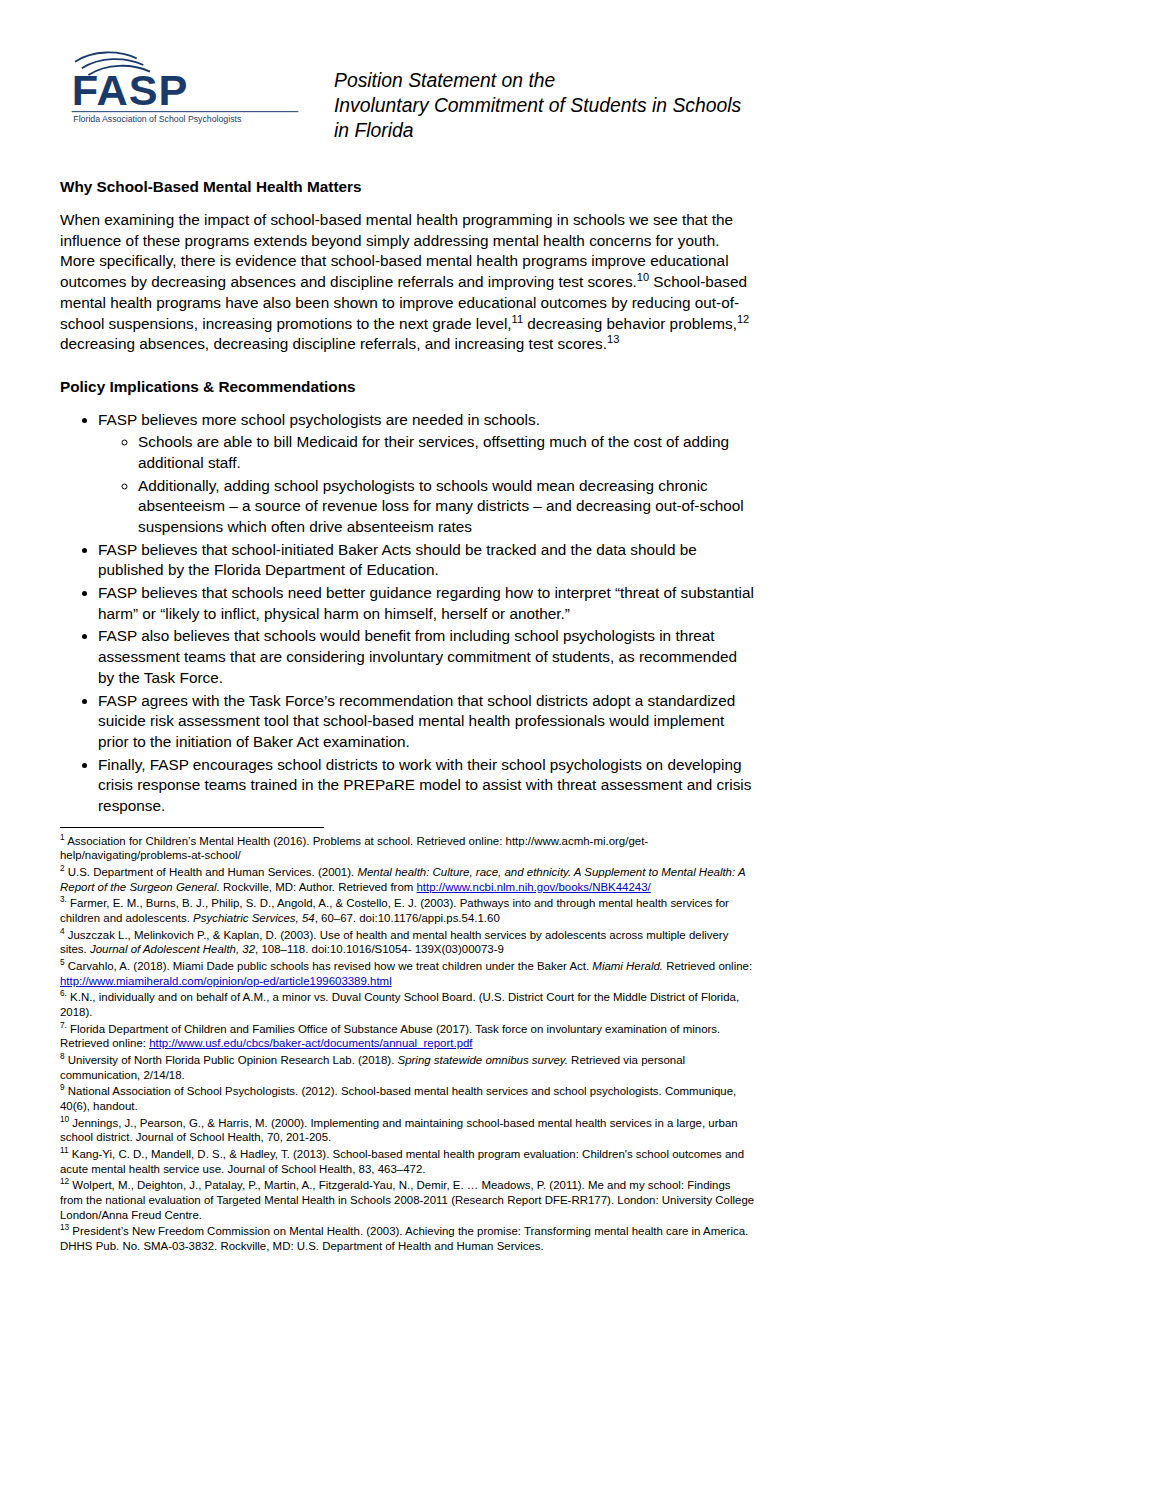FASP Florida Association of School Psychologists
Position Statement on the
Involuntary Commitment of Students in Schools in Florida
Why School-Based Mental Health Matters
When examining the impact of school-based mental health programming in schools we see that the influence of these programs extends beyond simply addressing mental health concerns for youth. More specifically, there is evidence that school-based mental health programs improve educational outcomes by decreasing absences and discipline referrals and improving test scores.10 School-based mental health programs have also been shown to improve educational outcomes by reducing out-of-school suspensions, increasing promotions to the next grade level,11 decreasing behavior problems,12 decreasing absences, decreasing discipline referrals, and increasing test scores.13
Policy Implications & Recommendations
FASP believes more school psychologists are needed in schools.
Schools are able to bill Medicaid for their services, offsetting much of the cost of adding additional staff.
Additionally, adding school psychologists to schools would mean decreasing chronic absenteeism – a source of revenue loss for many districts – and decreasing out-of-school suspensions which often drive absenteeism rates
FASP believes that school-initiated Baker Acts should be tracked and the data should be published by the Florida Department of Education.
FASP believes that schools need better guidance regarding how to interpret “threat of substantial harm” or “likely to inflict, physical harm on himself, herself or another.”
FASP also believes that schools would benefit from including school psychologists in threat assessment teams that are considering involuntary commitment of students, as recommended by the Task Force.
FASP agrees with the Task Force’s recommendation that school districts adopt a standardized suicide risk assessment tool that school-based mental health professionals would implement prior to the initiation of Baker Act examination.
Finally, FASP encourages school districts to work with their school psychologists on developing crisis response teams trained in the PREPaRE model to assist with threat assessment and crisis response.
1 Association for Children’s Mental Health (2016). Problems at school. Retrieved online: http://www.acmh-mi.org/get-help/navigating/problems-at-school/
2 U.S. Department of Health and Human Services. (2001). Mental health: Culture, race, and ethnicity. A Supplement to Mental Health: A Report of the Surgeon General. Rockville, MD: Author. Retrieved from http://www.ncbi.nlm.nih.gov/books/NBK44243/
3. Farmer, E. M., Burns, B. J., Philip, S. D., Angold, A., & Costello, E. J. (2003). Pathways into and through mental health services for children and adolescents. Psychiatric Services, 54, 60–67. doi:10.1176/appi.ps.54.1.60
4 Juszczak L., Melinkovich P., & Kaplan, D. (2003). Use of health and mental health services by adolescents across multiple delivery sites. Journal of Adolescent Health, 32, 108–118. doi:10.1016/S1054- 139X(03)00073-9
5 Carvahlo, A. (2018). Miami Dade public schools has revised how we treat children under the Baker Act. Miami Herald. Retrieved online: http://www.miamiherald.com/opinion/op-ed/article199603389.html
6. K.N., individually and on behalf of A.M., a minor vs. Duval County School Board. (U.S. District Court for the Middle District of Florida, 2018).
7. Florida Department of Children and Families Office of Substance Abuse (2017). Task force on involuntary examination of minors. Retrieved online: http://www.usf.edu/cbcs/baker-act/documents/annual_report.pdf
8 University of North Florida Public Opinion Research Lab. (2018). Spring statewide omnibus survey. Retrieved via personal communication, 2/14/18.
9 National Association of School Psychologists. (2012). School-based mental health services and school psychologists. Communique, 40(6), handout.
10 Jennings, J., Pearson, G., & Harris, M. (2000). Implementing and maintaining school-based mental health services in a large, urban school district. Journal of School Health, 70, 201-205.
11 Kang-Yi, C. D., Mandell, D. S., & Hadley, T. (2013). School-based mental health program evaluation: Children's school outcomes and acute mental health service use. Journal of School Health, 83, 463–472.
12 Wolpert, M., Deighton, J., Patalay, P., Martin, A., Fitzgerald-Yau, N., Demir, E. … Meadows, P. (2011). Me and my school: Findings from the national evaluation of Targeted Mental Health in Schools 2008-2011 (Research Report DFE-RR177). London: University College London/Anna Freud Centre.
13 President’s New Freedom Commission on Mental Health. (2003). Achieving the promise: Transforming mental health care in America. DHHS Pub. No. SMA-03-3832. Rockville, MD: U.S. Department of Health and Human Services.